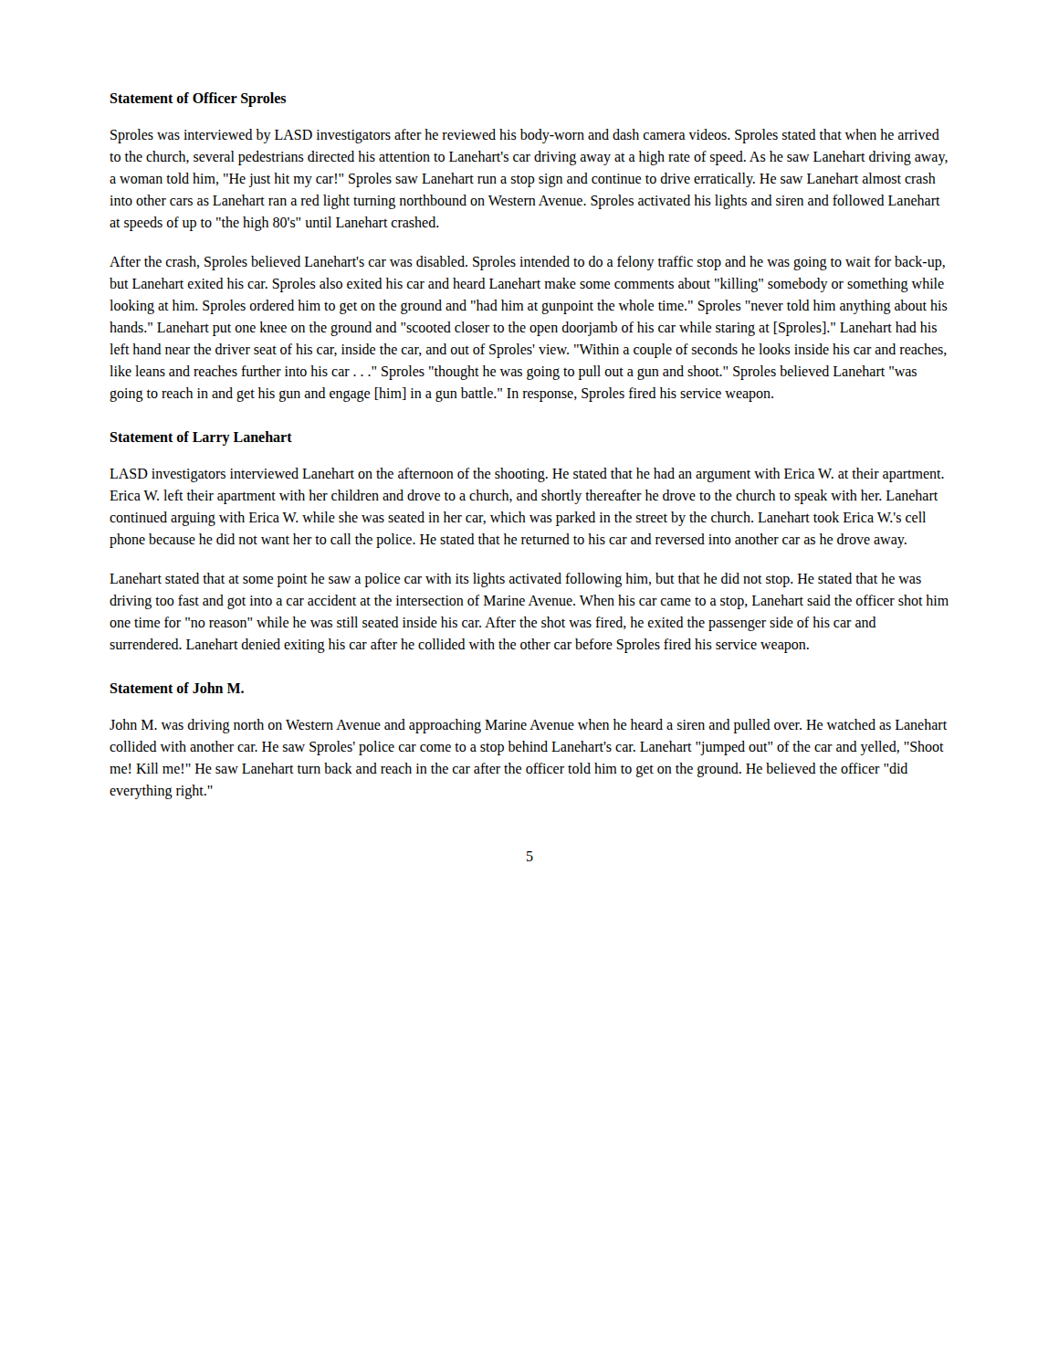Statement of Officer Sproles
Sproles was interviewed by LASD investigators after he reviewed his body-worn and dash camera videos. Sproles stated that when he arrived to the church, several pedestrians directed his attention to Lanehart's car driving away at a high rate of speed. As he saw Lanehart driving away, a woman told him, "He just hit my car!" Sproles saw Lanehart run a stop sign and continue to drive erratically. He saw Lanehart almost crash into other cars as Lanehart ran a red light turning northbound on Western Avenue. Sproles activated his lights and siren and followed Lanehart at speeds of up to "the high 80's" until Lanehart crashed.
After the crash, Sproles believed Lanehart's car was disabled. Sproles intended to do a felony traffic stop and he was going to wait for back-up, but Lanehart exited his car. Sproles also exited his car and heard Lanehart make some comments about "killing" somebody or something while looking at him. Sproles ordered him to get on the ground and "had him at gunpoint the whole time." Sproles "never told him anything about his hands." Lanehart put one knee on the ground and "scooted closer to the open doorjamb of his car while staring at [Sproles]." Lanehart had his left hand near the driver seat of his car, inside the car, and out of Sproles' view. "Within a couple of seconds he looks inside his car and reaches, like leans and reaches further into his car . . ." Sproles "thought he was going to pull out a gun and shoot." Sproles believed Lanehart "was going to reach in and get his gun and engage [him] in a gun battle." In response, Sproles fired his service weapon.
Statement of Larry Lanehart
LASD investigators interviewed Lanehart on the afternoon of the shooting. He stated that he had an argument with Erica W. at their apartment. Erica W. left their apartment with her children and drove to a church, and shortly thereafter he drove to the church to speak with her. Lanehart continued arguing with Erica W. while she was seated in her car, which was parked in the street by the church. Lanehart took Erica W.'s cell phone because he did not want her to call the police. He stated that he returned to his car and reversed into another car as he drove away.
Lanehart stated that at some point he saw a police car with its lights activated following him, but that he did not stop. He stated that he was driving too fast and got into a car accident at the intersection of Marine Avenue. When his car came to a stop, Lanehart said the officer shot him one time for "no reason" while he was still seated inside his car. After the shot was fired, he exited the passenger side of his car and surrendered. Lanehart denied exiting his car after he collided with the other car before Sproles fired his service weapon.
Statement of John M.
John M. was driving north on Western Avenue and approaching Marine Avenue when he heard a siren and pulled over. He watched as Lanehart collided with another car. He saw Sproles' police car come to a stop behind Lanehart's car. Lanehart "jumped out" of the car and yelled, "Shoot me! Kill me!" He saw Lanehart turn back and reach in the car after the officer told him to get on the ground. He believed the officer "did everything right."
5